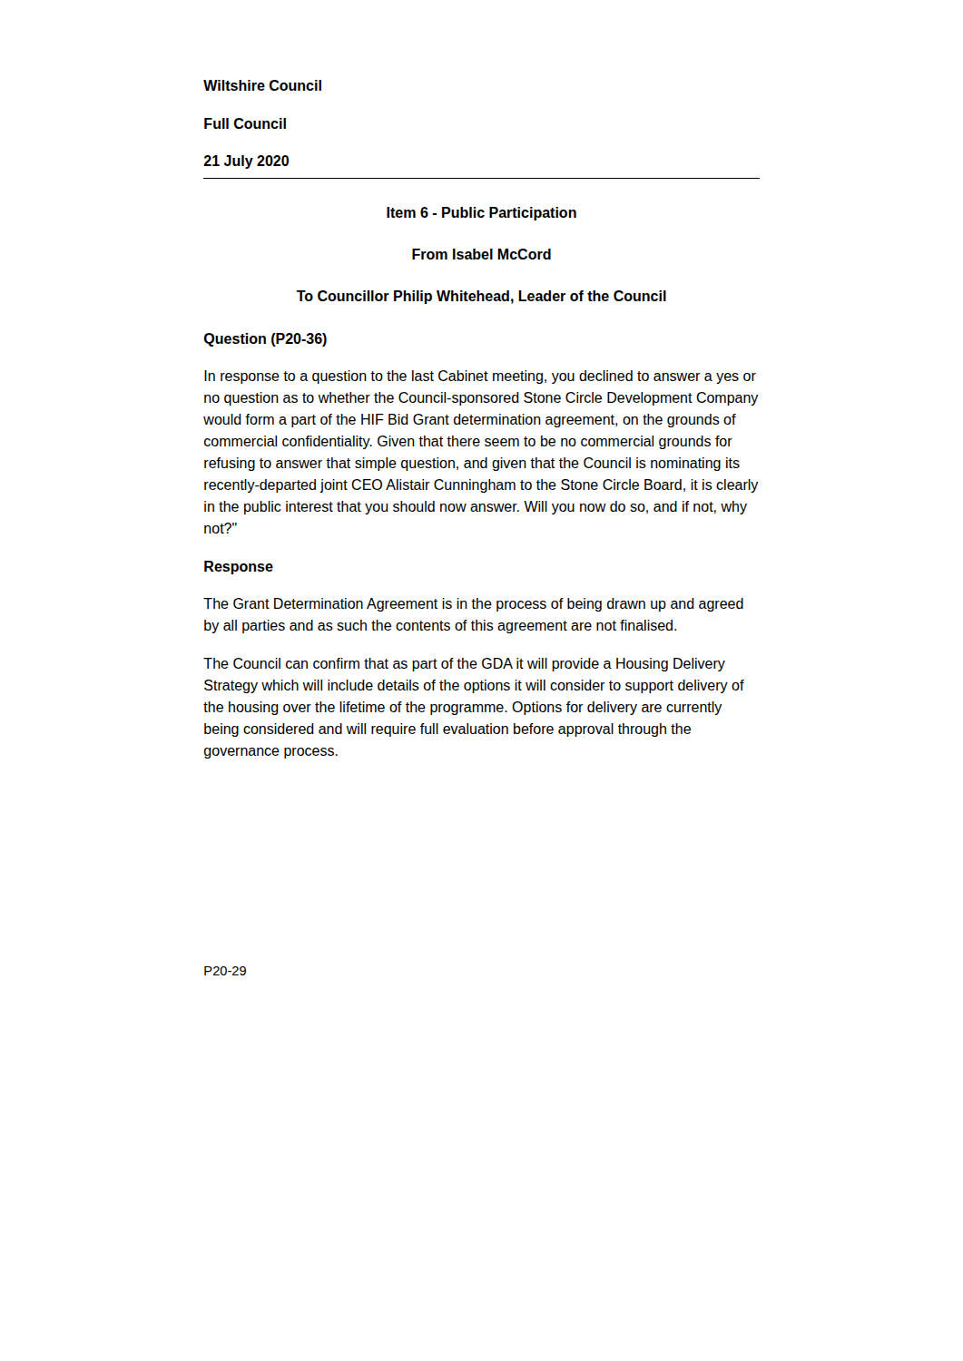Wiltshire Council
Full Council
21 July 2020
Item 6 - Public Participation
From Isabel McCord
To Councillor Philip Whitehead, Leader of the Council
Question (P20-36)
In response to a question to the last Cabinet meeting, you declined to answer a yes or no question as to whether the Council-sponsored Stone Circle Development Company would form a part of the HIF Bid Grant determination agreement, on the grounds of commercial confidentiality. Given that there seem to be no commercial grounds for refusing to answer that simple question, and given that the Council is nominating its recently-departed joint CEO Alistair Cunningham to the Stone Circle Board, it is clearly in the public interest that you should now answer. Will you now do so, and if not, why not?"
Response
The Grant Determination Agreement is in the process of being drawn up and agreed by all parties and as such the contents of this agreement are not finalised.
The Council can confirm that as part of the GDA it will provide a Housing Delivery Strategy which will include details of the options it will consider to support delivery of the housing over the lifetime of the programme. Options for delivery are currently being considered and will require full evaluation before approval through the governance process.
P20-29